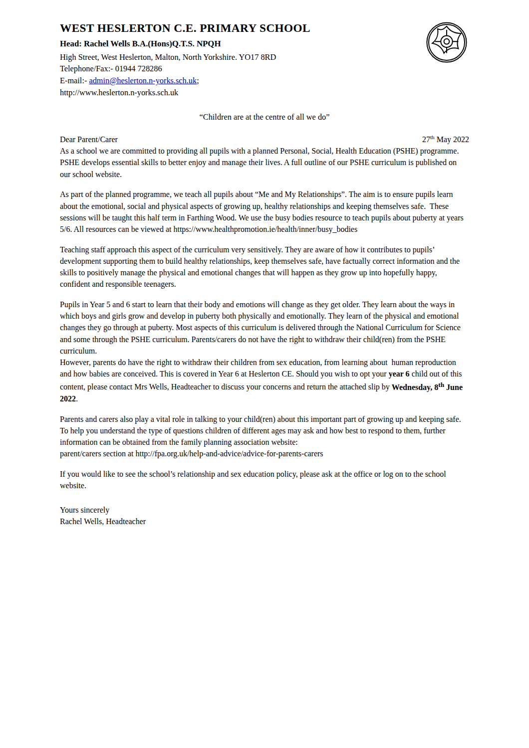WEST HESLERTON C.E. PRIMARY SCHOOL
Head: Rachel Wells B.A.(Hons)Q.T.S. NPQH
High Street, West Heslerton, Malton, North Yorkshire. YO17 8RD
Telephone/Fax:- 01944 728286
E-mail:- admin@heslerton.n-yorks.sch.uk;
http://www.heslerton.n-yorks.sch.uk
“Children are at the centre of all we do”
Dear Parent/Carer 27th May 2022
As a school we are committed to providing all pupils with a planned Personal, Social, Health Education (PSHE) programme. PSHE develops essential skills to better enjoy and manage their lives. A full outline of our PSHE curriculum is published on our school website.
As part of the planned programme, we teach all pupils about “Me and My Relationships”. The aim is to ensure pupils learn about the emotional, social and physical aspects of growing up, healthy relationships and keeping themselves safe. These sessions will be taught this half term in Farthing Wood. We use the busy bodies resource to teach pupils about puberty at years 5/6. All resources can be viewed at https://www.healthpromotion.ie/health/inner/busy_bodies
Teaching staff approach this aspect of the curriculum very sensitively. They are aware of how it contributes to pupils’ development supporting them to build healthy relationships, keep themselves safe, have factually correct information and the skills to positively manage the physical and emotional changes that will happen as they grow up into hopefully happy, confident and responsible teenagers.
Pupils in Year 5 and 6 start to learn that their body and emotions will change as they get older. They learn about the ways in which boys and girls grow and develop in puberty both physically and emotionally. They learn of the physical and emotional changes they go through at puberty. Most aspects of this curriculum is delivered through the National Curriculum for Science and some through the PSHE curriculum. Parents/carers do not have the right to withdraw their child(ren) from the PSHE curriculum.
However, parents do have the right to withdraw their children from sex education, from learning about human reproduction and how babies are conceived. This is covered in Year 6 at Heslerton CE. Should you wish to opt your year 6 child out of this content, please contact Mrs Wells, Headteacher to discuss your concerns and return the attached slip by Wednesday, 8th June 2022.
Parents and carers also play a vital role in talking to your child(ren) about this important part of growing up and keeping safe. To help you understand the type of questions children of different ages may ask and how best to respond to them, further information can be obtained from the family planning association website:
parent/carers section at http://fpa.org.uk/help-and-advice/advice-for-parents-carers
If you would like to see the school’s relationship and sex education policy, please ask at the office or log on to the school website.
Yours sincerely
Rachel Wells, Headteacher